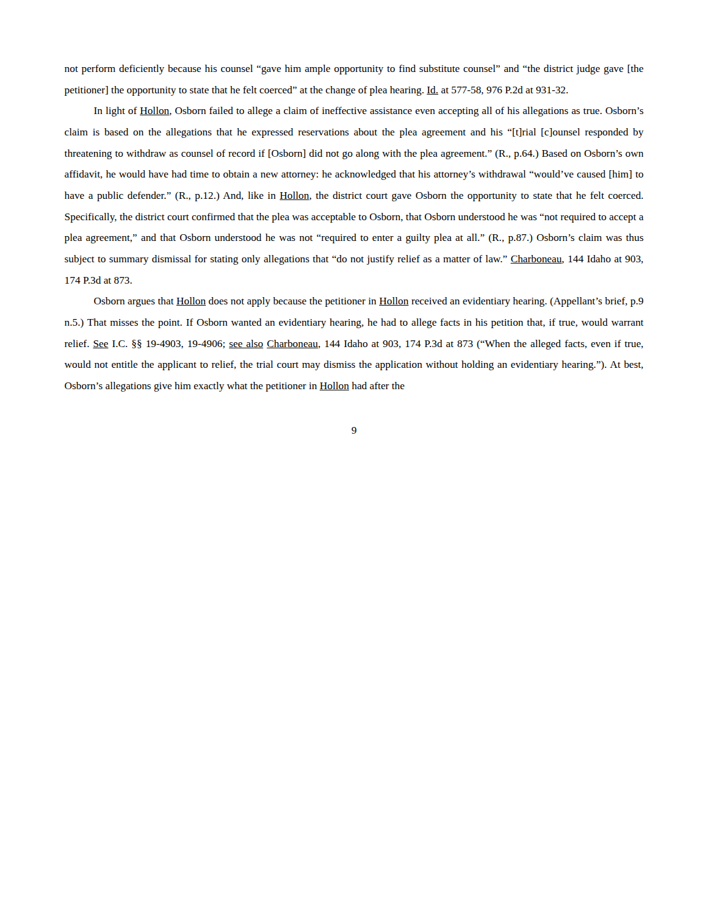not perform deficiently because his counsel “gave him ample opportunity to find substitute counsel” and “the district judge gave [the petitioner] the opportunity to state that he felt coerced” at the change of plea hearing. Id. at 577-58, 976 P.2d at 931-32.
In light of Hollon, Osborn failed to allege a claim of ineffective assistance even accepting all of his allegations as true. Osborn’s claim is based on the allegations that he expressed reservations about the plea agreement and his “[t]rial [c]ounsel responded by threatening to withdraw as counsel of record if [Osborn] did not go along with the plea agreement.” (R., p.64.) Based on Osborn’s own affidavit, he would have had time to obtain a new attorney: he acknowledged that his attorney’s withdrawal “would’ve caused [him] to have a public defender.” (R., p.12.) And, like in Hollon, the district court gave Osborn the opportunity to state that he felt coerced. Specifically, the district court confirmed that the plea was acceptable to Osborn, that Osborn understood he was “not required to accept a plea agreement,” and that Osborn understood he was not “required to enter a guilty plea at all.” (R., p.87.) Osborn’s claim was thus subject to summary dismissal for stating only allegations that “do not justify relief as a matter of law.” Charboneau, 144 Idaho at 903, 174 P.3d at 873.
Osborn argues that Hollon does not apply because the petitioner in Hollon received an evidentiary hearing. (Appellant’s brief, p.9 n.5.) That misses the point. If Osborn wanted an evidentiary hearing, he had to allege facts in his petition that, if true, would warrant relief. See I.C. §§ 19-4903, 19-4906; see also Charboneau, 144 Idaho at 903, 174 P.3d at 873 (“When the alleged facts, even if true, would not entitle the applicant to relief, the trial court may dismiss the application without holding an evidentiary hearing.”). At best, Osborn’s allegations give him exactly what the petitioner in Hollon had after the
9